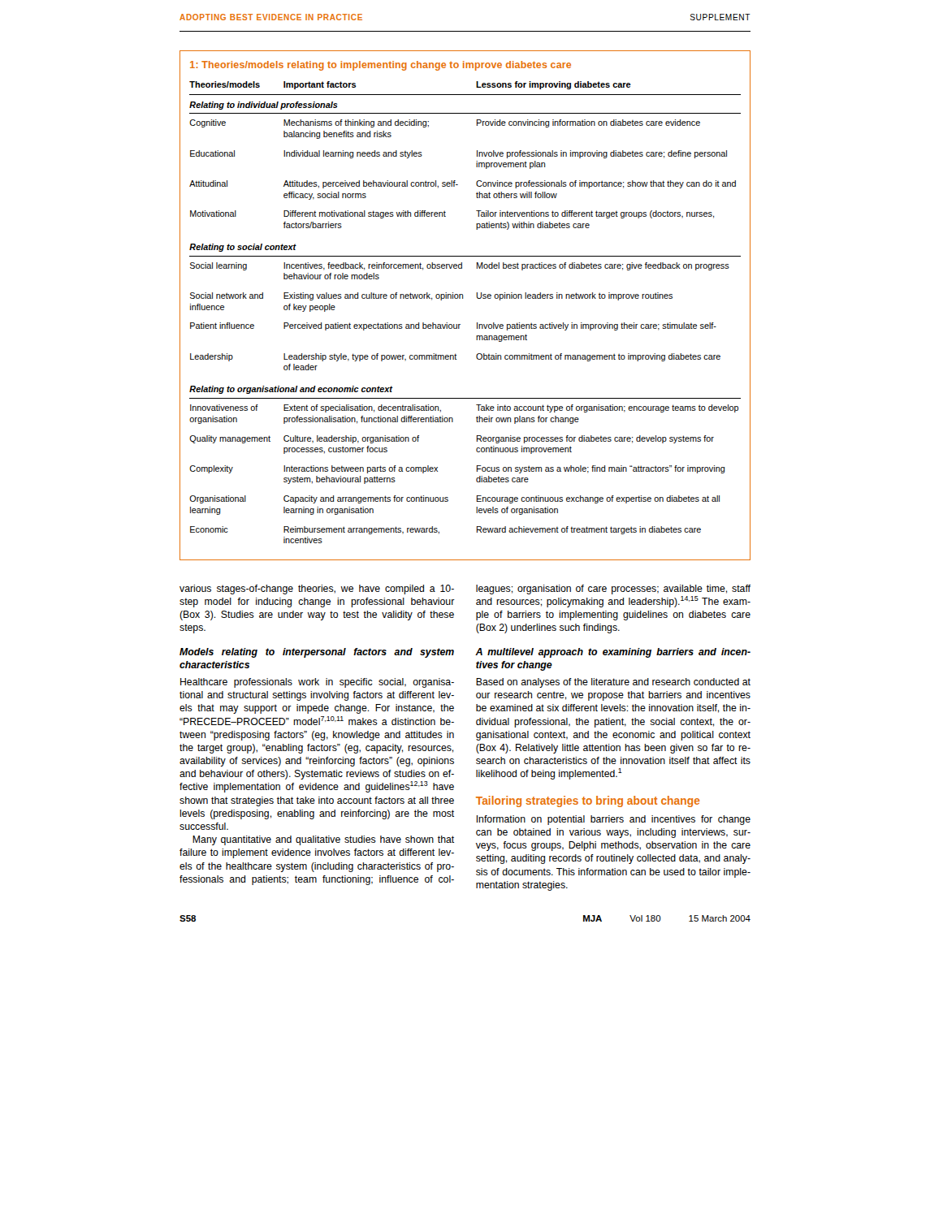Adopting best evidence in practice
Supplement
1: Theories/models relating to implementing change to improve diabetes care
| Theories/models | Important factors | Lessons for improving diabetes care |
| --- | --- | --- |
| Relating to individual professionals |
| Cognitive | Mechanisms of thinking and deciding; balancing benefits and risks | Provide convincing information on diabetes care evidence |
| Educational | Individual learning needs and styles | Involve professionals in improving diabetes care; define personal improvement plan |
| Attitudinal | Attitudes, perceived behavioural control, self-efficacy, social norms | Convince professionals of importance; show that they can do it and that others will follow |
| Motivational | Different motivational stages with different factors/barriers | Tailor interventions to different target groups (doctors, nurses, patients) within diabetes care |
| Relating to social context |
| Social learning | Incentives, feedback, reinforcement, observed behaviour of role models | Model best practices of diabetes care; give feedback on progress |
| Social network and influence | Existing values and culture of network, opinion of key people | Use opinion leaders in network to improve routines |
| Patient influence | Perceived patient expectations and behaviour | Involve patients actively in improving their care; stimulate self-management |
| Leadership | Leadership style, type of power, commitment of leader | Obtain commitment of management to improving diabetes care |
| Relating to organisational and economic context |
| Innovativeness of organisation | Extent of specialisation, decentralisation, professionalisation, functional differentiation | Take into account type of organisation; encourage teams to develop their own plans for change |
| Quality management | Culture, leadership, organisation of processes, customer focus | Reorganise processes for diabetes care; develop systems for continuous improvement |
| Complexity | Interactions between parts of a complex system, behavioural patterns | Focus on system as a whole; find main “attractors” for improving diabetes care |
| Organisational learning | Capacity and arrangements for continuous learning in organisation | Encourage continuous exchange of expertise on diabetes at all levels of organisation |
| Economic | Reimbursement arrangements, rewards, incentives | Reward achievement of treatment targets in diabetes care |
various stages-of-change theories, we have compiled a 10-step model for inducing change in professional behaviour (Box 3). Studies are under way to test the validity of these steps.
Models relating to interpersonal factors and system characteristics
Healthcare professionals work in specific social, organisational and structural settings involving factors at different levels that may support or impede change. For instance, the “PRECEDE–PROCEED” model7,10,11 makes a distinction between “predisposing factors” (eg, knowledge and attitudes in the target group), “enabling factors” (eg, capacity, resources, availability of services) and “reinforcing factors” (eg, opinions and behaviour of others). Systematic reviews of studies on effective implementation of evidence and guidelines12,13 have shown that strategies that take into account factors at all three levels (predisposing, enabling and reinforcing) are the most successful.
Many quantitative and qualitative studies have shown that failure to implement evidence involves factors at different levels of the healthcare system (including characteristics of professionals and patients; team functioning; influence of colleagues; organisation of care processes; available time, staff and resources; policymaking and leadership).14,15 The example of barriers to implementing guidelines on diabetes care (Box 2) underlines such findings.
A multilevel approach to examining barriers and incentives for change
Based on analyses of the literature and research conducted at our research centre, we propose that barriers and incentives be examined at six different levels: the innovation itself, the individual professional, the patient, the social context, the organisational context, and the economic and political context (Box 4). Relatively little attention has been given so far to research on characteristics of the innovation itself that affect its likelihood of being implemented.1
Tailoring strategies to bring about change
Information on potential barriers and incentives for change can be obtained in various ways, including interviews, surveys, focus groups, Delphi methods, observation in the care setting, auditing records of routinely collected data, and analysis of documents. This information can be used to tailor implementation strategies.
S58
MJA Vol 180 15 March 2004